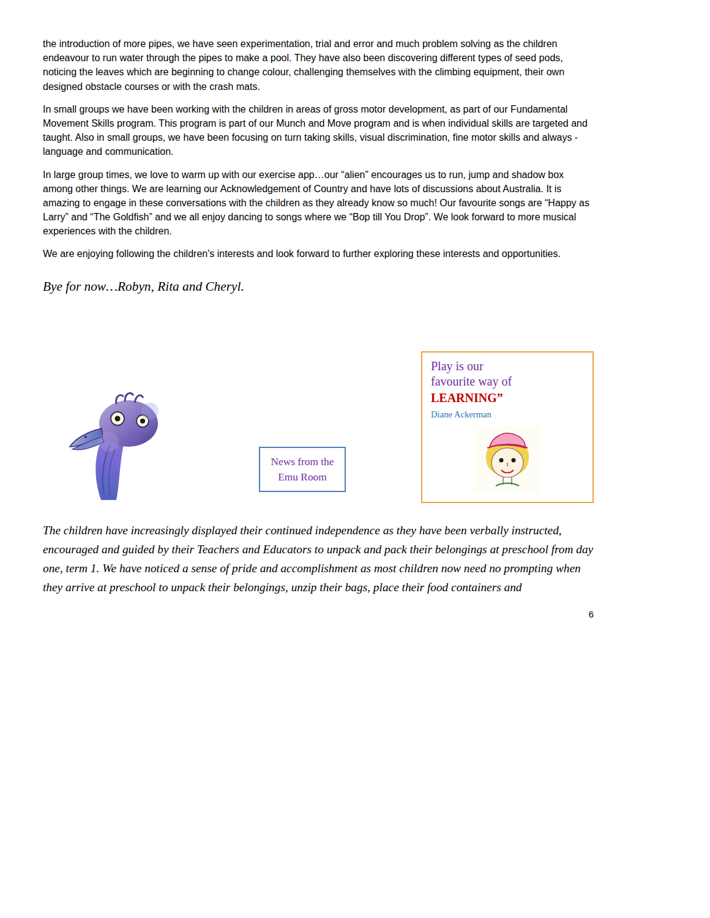the introduction of more pipes, we have seen experimentation, trial and error and much problem solving as the children endeavour to run water through the pipes to make a pool. They have also been discovering different types of seed pods, noticing the leaves which are beginning to change colour, challenging themselves with the climbing equipment, their own designed obstacle courses or with the crash mats.
In small groups we have been working with the children in areas of gross motor development, as part of our Fundamental Movement Skills program. This program is part of our Munch and Move program and is when individual skills are targeted and taught. Also in small groups, we have been focusing on turn taking skills, visual discrimination, fine motor skills and always - language and communication.
In large group times, we love to warm up with our exercise app…our “alien” encourages us to run, jump and shadow box among other things. We are learning our Acknowledgement of Country and have lots of discussions about Australia. It is amazing to engage in these conversations with the children as they already know so much! Our favourite songs are “Happy as Larry” and “The Goldfish” and we all enjoy dancing to songs where we “Bop till You Drop”. We look forward to more musical experiences with the children.
We are enjoying following the children's interests and look forward to further exploring these interests and opportunities.
Bye for now…Robyn, Rita and Cheryl.
News from the
Emu Room
Play is our
favourite way of
LEARNING”
Diane Ackerman
The children have increasingly displayed their continued independence as they have been verbally instructed, encouraged and guided by their Teachers and Educators to unpack and pack their belongings at preschool from day one, term 1. We have noticed a sense of pride and accomplishment as most children now need no prompting when they arrive at preschool to unpack their belongings, unzip their bags, place their food containers and
6